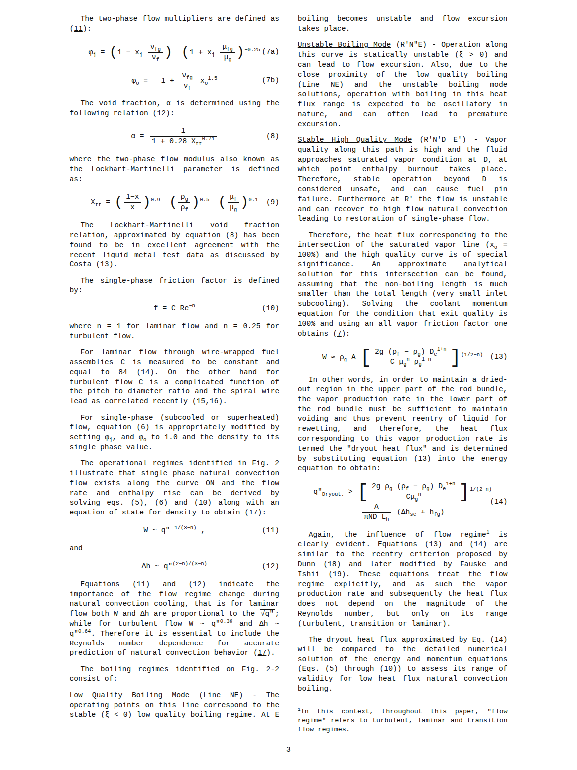The two-phase flow multipliers are defined as (11):
φj = (1 − xj νfg νf) (1 + xj μfg μg)−0.25 (7a)
φo = 1 + νfg νf xo1.5 (7b)
The void fraction, α is determined using the following relation (12):
α = 11 + 0.28 Xtt0.71 (8)
where the two-phase flow modulus also known as the Lockhart-Martinelli parameter is defined as:
Xtt = (1−x x)0.9 (ρg ρf)0.5 (μf μg)0.1 (9)
The Lockhart-Martinelli void fraction relation, approximated by equation (8) has been found to be in excellent agreement with the recent liquid metal test data as discussed by Costa (13).
The single-phase friction factor is defined by:
f = C Re−n (10)
where n = 1 for laminar flow and n = 0.25 for turbulent flow.
For laminar flow through wire-wrapped fuel assemblies C is measured to be constant and equal to 84 (14). On the other hand for turbulent flow C is a complicated function of the pitch to diameter ratio and the spiral wire lead as correlated recently (15,16).
For single-phase (subcooled or superheated) flow, equation (6) is appropriately modified by setting φj, and φo to 1.0 and the density to its single phase value.
The operational regimes identified in Fig. 2 illustrate that single phase natural convection flow exists along the curve ON and the flow rate and enthalpy rise can be derived by solving eqs. (5), (6) and (10) along with an equation of state for density to obtain (17):
W ~ q" 1/(3−n) , (11)
and
Δh ~ q"(2−n)/(3−n) (12)
Equations (11) and (12) indicate the importance of the flow regime change during natural convection cooling, that is for laminar flow both W and Δh are proportional to the √q"; while for turbulent flow W ~ q"0.36 and Δh ~ q"0.64. Therefore it is essential to include the Reynolds number dependence for accurate prediction of natural convection behavior (17).
The boiling regimes identified on Fig. 2-2 consist of:
Low Quality Boiling Mode (Line NE) - The operating points on this line correspond to the stable (ξ < 0) low quality boiling regime. At E boiling becomes unstable and flow excursion takes place.
Unstable Boiling Mode (R'N"E) - Operation along this curve is statically unstable (ξ > 0) and can lead to flow excursion. Also, due to the close proximity of the low quality boiling (Line NE) and the unstable boiling mode solutions, operation with boiling in this heat flux range is expected to be oscillatory in nature, and can often lead to premature excursion.
Stable High Quality Mode (R'N'D E') - Vapor quality along this path is high and the fluid approaches saturated vapor condition at D, at which point enthalpy burnout takes place. Therefore, stable operation beyond D is considered unsafe, and can cause fuel pin failure. Furthermore at R' the flow is unstable and can recover to high flow natural convection leading to restoration of single-phase flow.
Therefore, the heat flux corresponding to the intersection of the saturated vapor line (xo = 100%) and the high quality curve is of special significance. An approximate analytical solution for this intersection can be found, assuming that the non-boiling length is much smaller than the total length (very small inlet subcooling). Solving the coolant momentum equation for the condition that exit quality is 100% and using an all vapor friction factor one obtains (7):
W ≈ ρg A [2g (ρf − ρg) De1+n C μgn ρg1−n](1/2−n) (13)
In other words, in order to maintain a dried-out region in the upper part of the rod bundle, the vapor production rate in the lower part of the rod bundle must be sufficient to maintain voiding and thus prevent reentry of liquid for rewetting, and therefore, the heat flux corresponding to this vapor production rate is termed the "dryout heat flux" and is determined by substituting equation (13) into the energy equation to obtain:
q"Dryout. > [2g ρg (ρf − ρg) De1+n Cμgn]1/(2−n) AπND Lh (Δhsc + hfg) (14)
Again, the influence of flow regime1 is clearly evident. Equations (13) and (14) are similar to the reentry criterion proposed by Dunn (18) and later modified by Fauske and Ishii (19). These equations treat the flow regime explicitly, and as such the vapor production rate and subsequently the heat flux does not depend on the magnitude of the Reynolds number, but only on its range (turbulent, transition or laminar).
The dryout heat flux approximated by Eq. (14) will be compared to the detailed numerical solution of the energy and momentum equations (Eqs. (5) through (10)) to assess its range of validity for low heat flux natural convection boiling.
1In this context, throughout this paper, "flow regime" refers to turbulent, laminar and transition flow regimes.
3